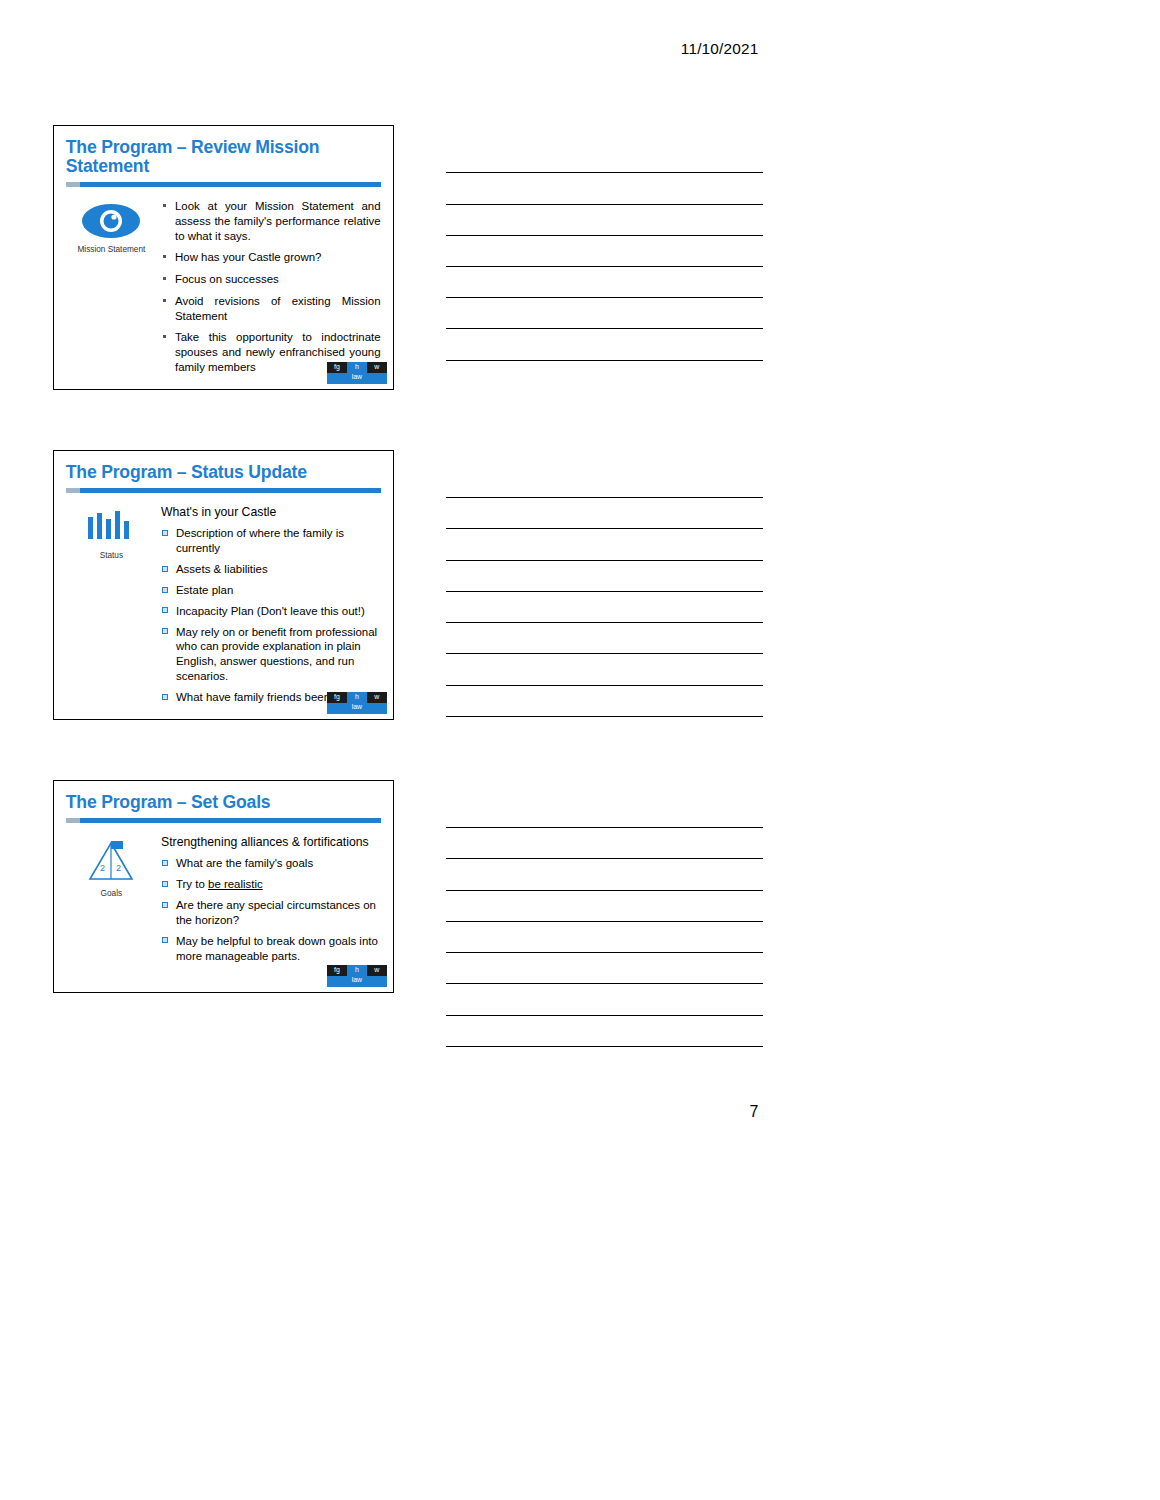11/10/2021
The Program – Review Mission Statement
Mission Statement
Look at your Mission Statement and assess the family's performance relative to what it says.
How has your Castle grown?
Focus on successes
Avoid revisions of existing Mission Statement
Take this opportunity to indoctrinate spouses and newly enfranchised young family members
fg
h
w
law
The Program – Status Update
Status
What's in your Castle
Description of where the family is currently
Assets & liabilities
Estate plan
Incapacity Plan (Don't leave this out!)
May rely on or benefit from professional who can provide explanation in plain English, answer questions, and run scenarios.
What have family friends been through?
fg
h
w
law
The Program – Set Goals
2 2
Goals
Strengthening alliances & fortifications
What are the family's goals
Try to be realistic
Are there any special circumstances on the horizon?
May be helpful to break down goals into more manageable parts.
fg
h
w
law
7